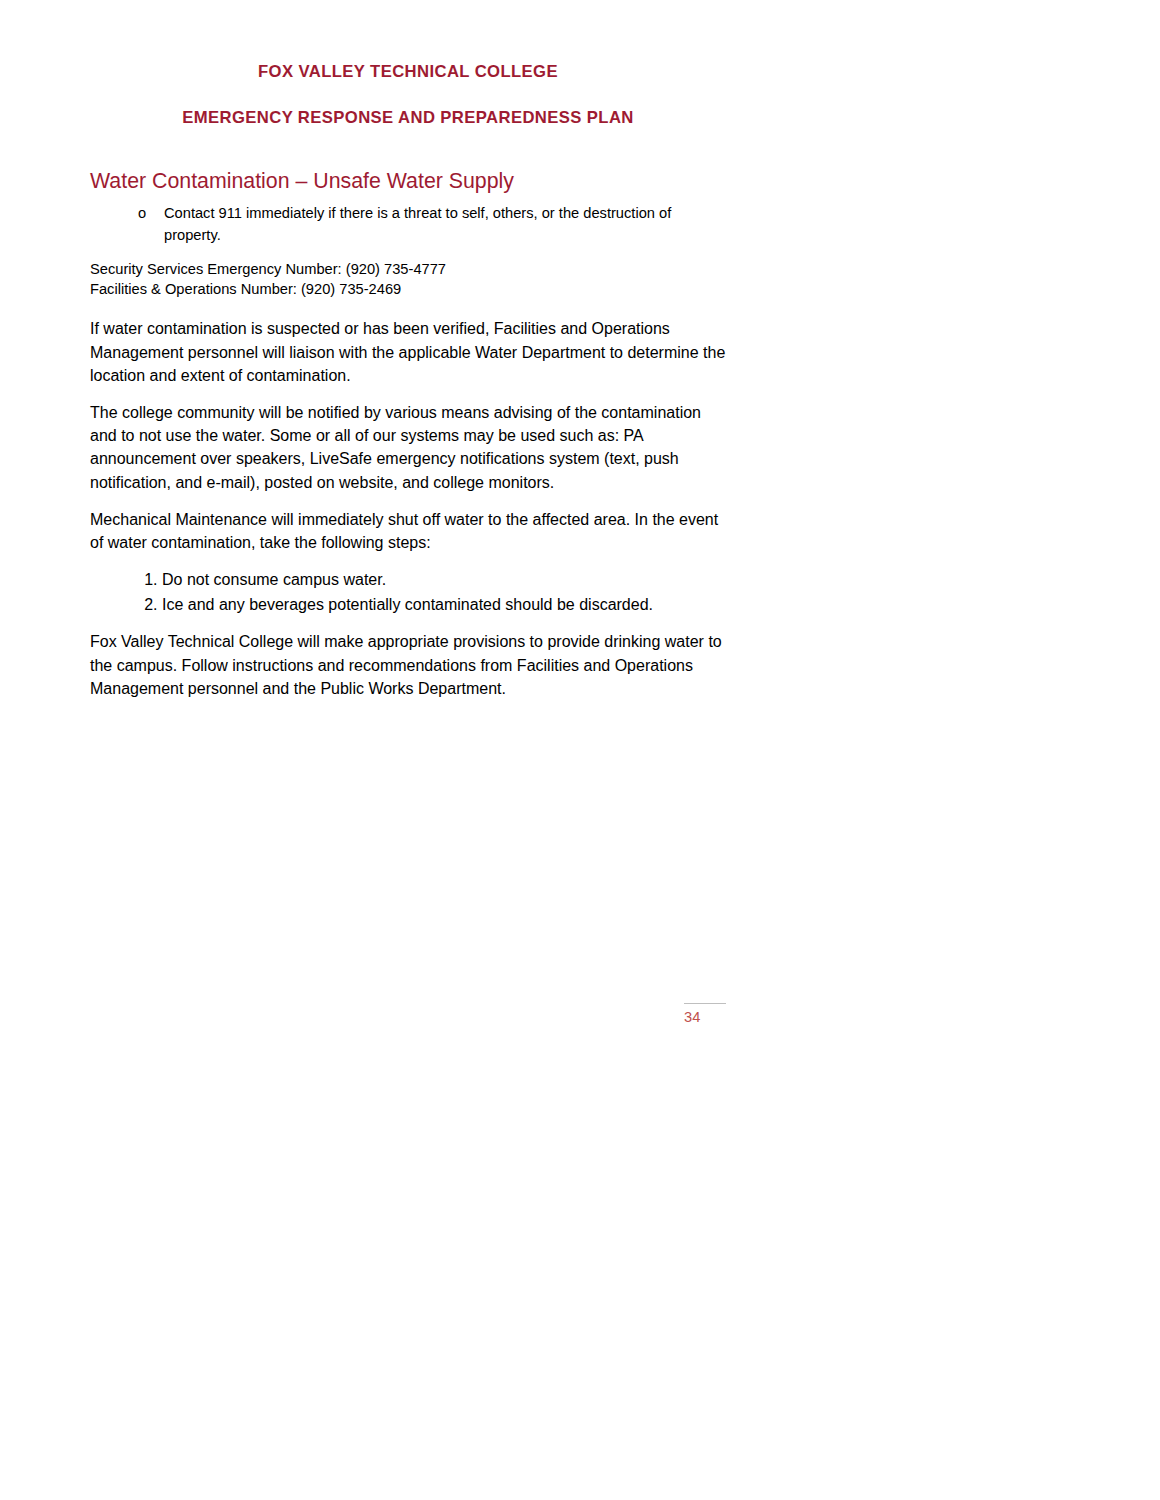FOX VALLEY TECHNICAL COLLEGE
EMERGENCY RESPONSE AND PREPAREDNESS PLAN
Water Contamination – Unsafe Water Supply
Contact 911 immediately if there is a threat to self, others, or the destruction of property.
Security Services Emergency Number: (920) 735-4777
Facilities & Operations Number: (920) 735-2469
If water contamination is suspected or has been verified, Facilities and Operations Management personnel will liaison with the applicable Water Department to determine the location and extent of contamination.
The college community will be notified by various means advising of the contamination and to not use the water. Some or all of our systems may be used such as: PA announcement over speakers, LiveSafe emergency notifications system (text, push notification, and e-mail), posted on website, and college monitors.
Mechanical Maintenance will immediately shut off water to the affected area. In the event of water contamination, take the following steps:
Do not consume campus water.
Ice and any beverages potentially contaminated should be discarded.
Fox Valley Technical College will make appropriate provisions to provide drinking water to the campus. Follow instructions and recommendations from Facilities and Operations Management personnel and the Public Works Department.
34